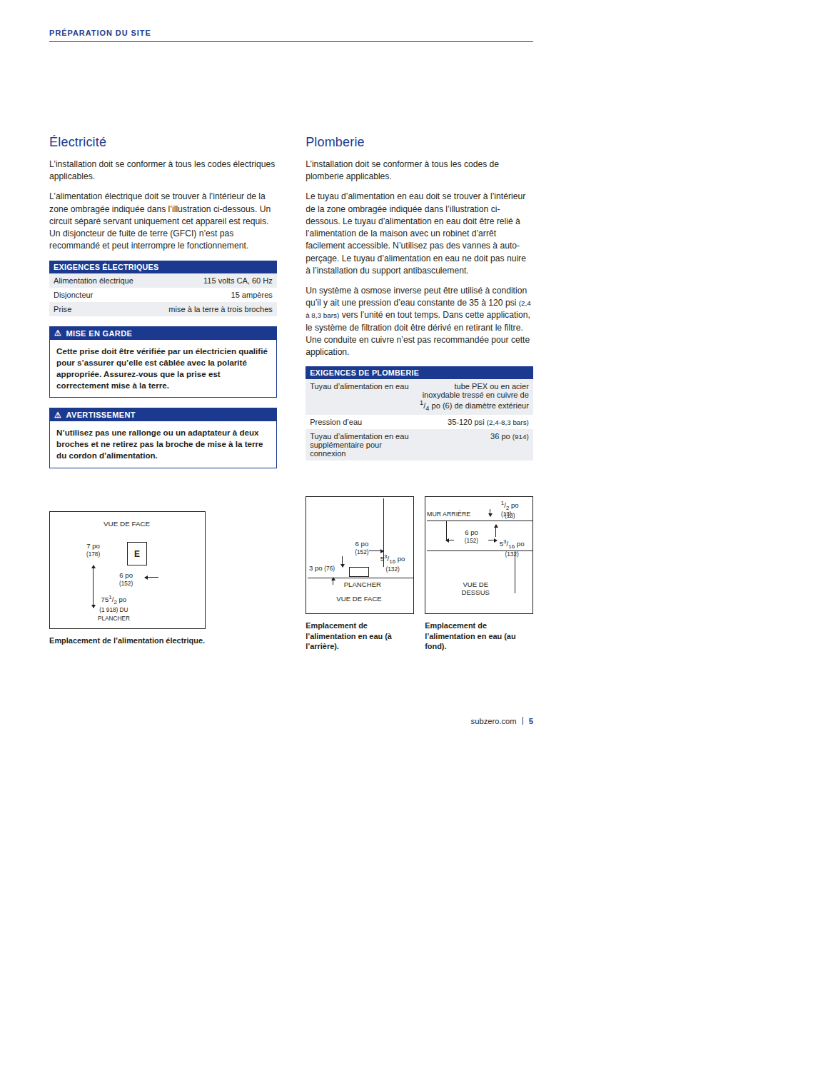PRÉPARATION DU SITE
Électricité
L’installation doit se conformer à tous les codes électriques applicables.
L’alimentation électrique doit se trouver à l’intérieur de la zone ombragée indiquée dans l’illustration ci-dessous. Un circuit séparé servant uniquement cet appareil est requis. Un disjoncteur de fuite de terre (GFCI) n’est pas recommandé et peut interrompre le fonctionnement.
EXIGENCES ÉLECTRIQUES
| Alimentation électrique | 115 volts CA, 60 Hz |
| Disjoncteur | 15 ampères |
| Prise | mise à la terre à trois broches |
⚠ MISE EN GARDE
Cette prise doit être vérifiée par un électricien qualifié pour s’assurer qu’elle est câblée avec la polarité appropriée. Assurez-vous que la prise est correctement mise à la terre.
⚠ AVERTISSEMENT
N’utilisez pas une rallonge ou un adaptateur à deux broches et ne retirez pas la broche de mise à la terre du cordon d’alimentation.
VUE DE FACE
E
7 po
(178)
6 po
(152)
751/2 po
(1 918) DU
PLANCHER
Emplacement de l’alimentation électrique.
Plomberie
L’installation doit se conformer à tous les codes de plomberie applicables.
Le tuyau d’alimentation en eau doit se trouver à l’intérieur de la zone ombragée indiquée dans l’illustration ci-dessous. Le tuyau d’alimentation en eau doit être relié à l’alimentation de la maison avec un robinet d’arrêt facilement accessible. N’utilisez pas des vannes à auto-perçage. Le tuyau d’alimentation en eau ne doit pas nuire à l’installation du support antibasculement.
Un système à osmose inverse peut être utilisé à condition qu’il y ait une pression d’eau constante de 35 à 120 psi (2,4 à 8,3 bars) vers l’unité en tout temps. Dans cette application, le système de filtration doit être dérivé en retirant le filtre. Une conduite en cuivre n’est pas recommandée pour cette application.
EXIGENCES DE PLOMBERIE
| Tuyau d’alimentation en eau | tube PEX ou en acier inoxydable tressé en cuivre de 1 / 4 po (6) de diamètre extérieur |
| Pression d’eau | 35-120 psi (2,4-8,3 bars) |
| Tuyau d’alimentation en eau supplémentaire pour connexion | 36 po (914) |
6 po
(152)
53/16 po
(132)
3 po (76)
PLANCHER
VUE DE FACE
Emplacement de l’alimentation en eau (à l’arrière).
1/2 po
(13)
MUR ARRIÈRE
(13)
6 po
(152)
53/16 po
(132)
VUE DE
DESSUS
Emplacement de l’alimentation en eau (au fond).
subzero.com 5